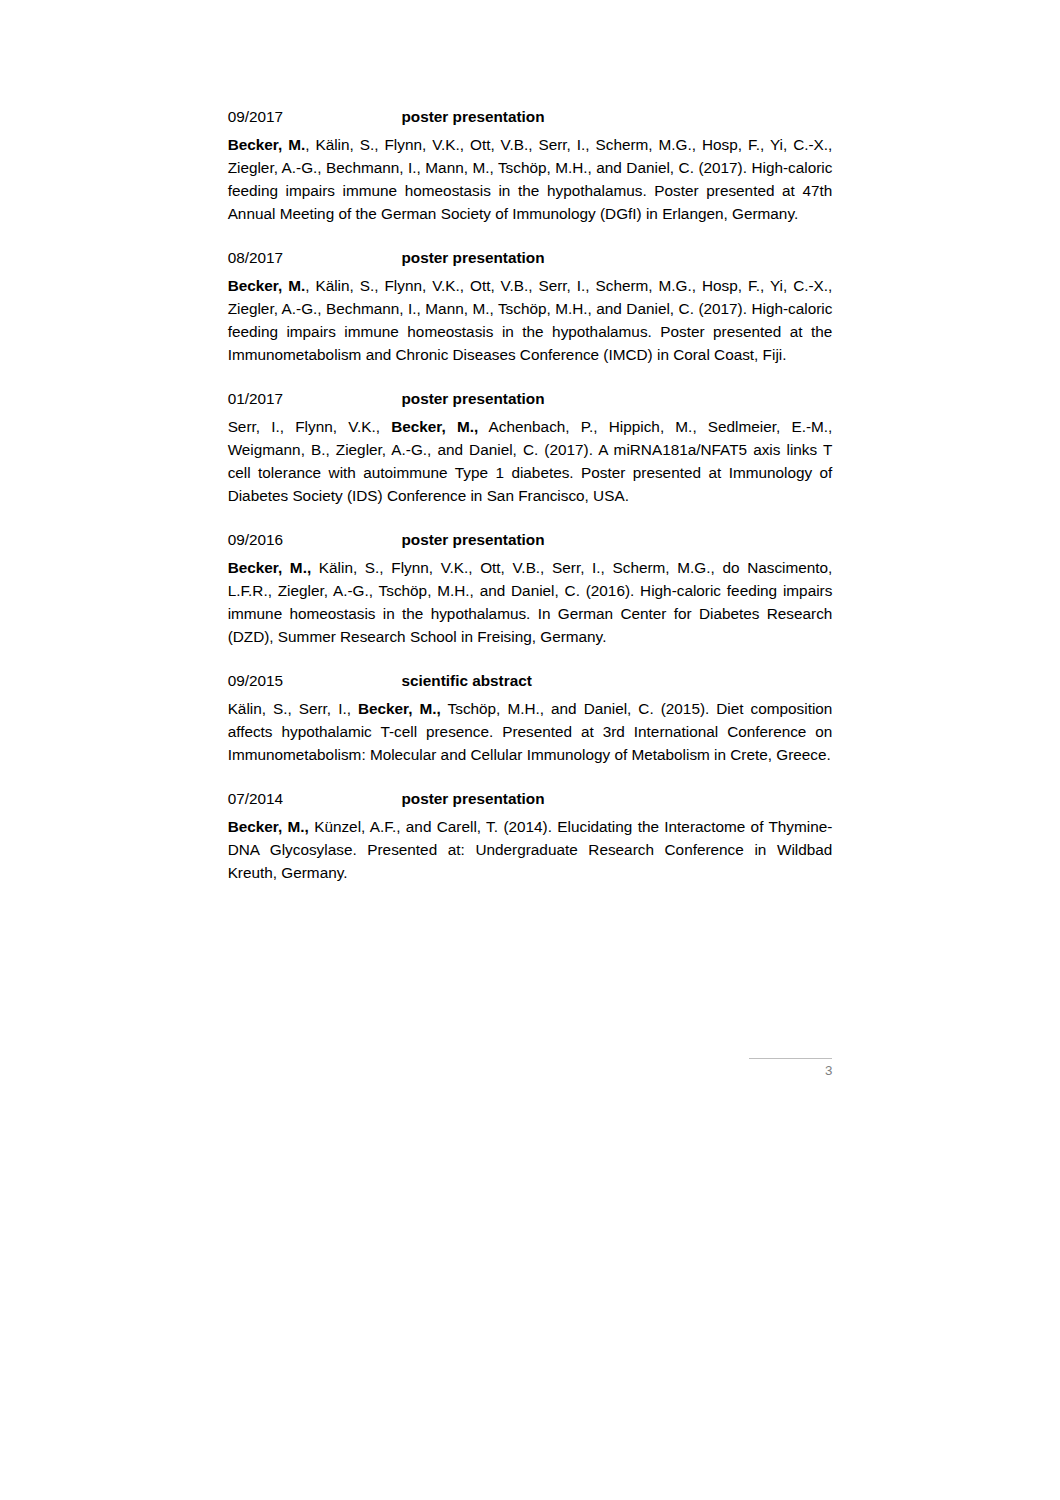09/2017 poster presentation
Becker, M., Kälin, S., Flynn, V.K., Ott, V.B., Serr, I., Scherm, M.G., Hosp, F., Yi, C.-X., Ziegler, A.-G., Bechmann, I., Mann, M., Tschöp, M.H., and Daniel, C. (2017). High-caloric feeding impairs immune homeostasis in the hypothalamus. Poster presented at 47th Annual Meeting of the German Society of Immunology (DGfI) in Erlangen, Germany.
08/2017 poster presentation
Becker, M., Kälin, S., Flynn, V.K., Ott, V.B., Serr, I., Scherm, M.G., Hosp, F., Yi, C.-X., Ziegler, A.-G., Bechmann, I., Mann, M., Tschöp, M.H., and Daniel, C. (2017). High-caloric feeding impairs immune homeostasis in the hypothalamus. Poster presented at the Immunometabolism and Chronic Diseases Conference (IMCD) in Coral Coast, Fiji.
01/2017 poster presentation
Serr, I., Flynn, V.K., Becker, M., Achenbach, P., Hippich, M., Sedlmeier, E.-M., Weigmann, B., Ziegler, A.-G., and Daniel, C. (2017). A miRNA181a/NFAT5 axis links T cell tolerance with autoimmune Type 1 diabetes. Poster presented at Immunology of Diabetes Society (IDS) Conference in San Francisco, USA.
09/2016 poster presentation
Becker, M., Kälin, S., Flynn, V.K., Ott, V.B., Serr, I., Scherm, M.G., do Nascimento, L.F.R., Ziegler, A.-G., Tschöp, M.H., and Daniel, C. (2016). High-caloric feeding impairs immune homeostasis in the hypothalamus. In German Center for Diabetes Research (DZD), Summer Research School in Freising, Germany.
09/2015 scientific abstract
Kälin, S., Serr, I., Becker, M., Tschöp, M.H., and Daniel, C. (2015). Diet composition affects hypothalamic T-cell presence. Presented at 3rd International Conference on Immunometabolism: Molecular and Cellular Immunology of Metabolism in Crete, Greece.
07/2014 poster presentation
Becker, M., Künzel, A.F., and Carell, T. (2014). Elucidating the Interactome of Thymine-DNA Glycosylase. Presented at: Undergraduate Research Conference in Wildbad Kreuth, Germany.
3